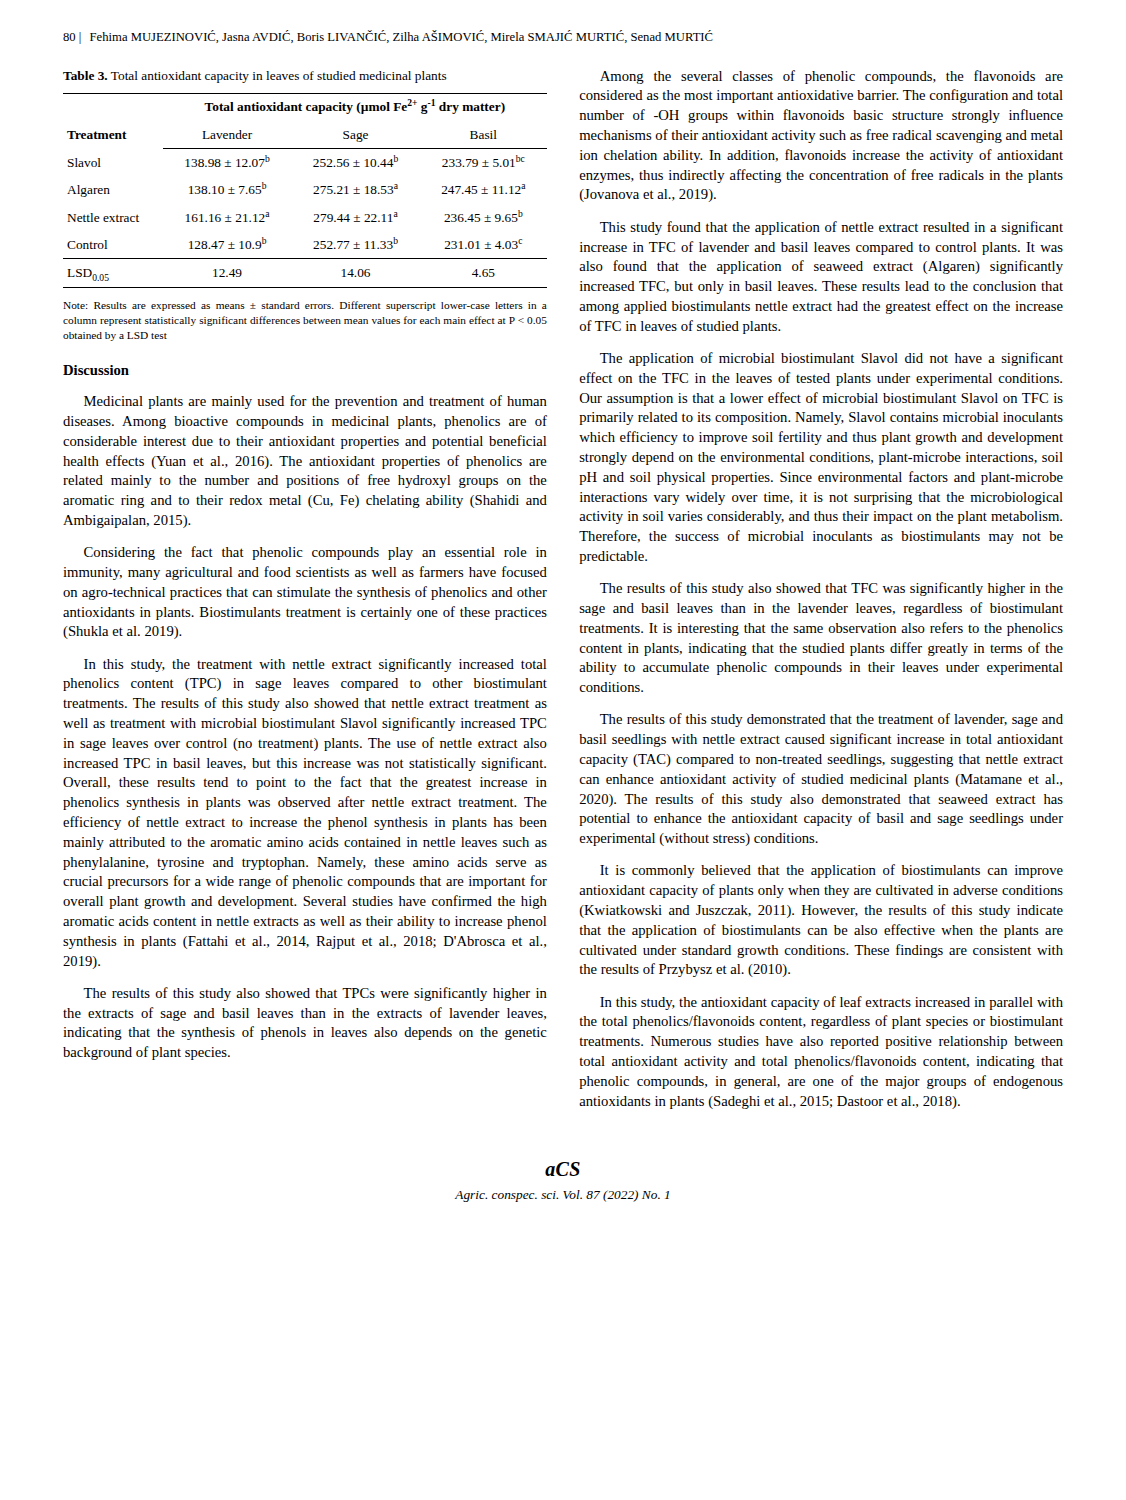80 | Fehima MUJEZINOVIĆ, Jasna AVDIĆ, Boris LIVANČIĆ, Zilha AŠIMOVIĆ, Mirela SMAJIĆ MURTIĆ, Senad MURTIĆ
Table 3. Total antioxidant capacity in leaves of studied medicinal plants
| Treatment | Total antioxidant capacity (µmol Fe 2+ g -1 dry matter) |
| --- | --- |
| Lavender | Sage | Basil |
| Slavol | 138.98 ± 12.07 b | 252.56 ± 10.44 b | 233.79 ± 5.01 bc |
| Algaren | 138.10 ± 7.65 b | 275.21 ± 18.53 a | 247.45 ± 11.12 a |
| Nettle extract | 161.16 ± 21.12 a | 279.44 ± 22.11 a | 236.45 ± 9.65 b |
| Control | 128.47 ± 10.9 b | 252.77 ± 11.33 b | 231.01 ± 4.03 c |
| LSD 0.05 | 12.49 | 14.06 | 4.65 |
Note: Results are expressed as means ± standard errors. Different superscript lower-case letters in a column represent statistically significant differences between mean values for each main effect at P < 0.05 obtained by a LSD test
Discussion
Medicinal plants are mainly used for the prevention and treatment of human diseases. Among bioactive compounds in medicinal plants, phenolics are of considerable interest due to their antioxidant properties and potential beneficial health effects (Yuan et al., 2016). The antioxidant properties of phenolics are related mainly to the number and positions of free hydroxyl groups on the aromatic ring and to their redox metal (Cu, Fe) chelating ability (Shahidi and Ambigaipalan, 2015).
Considering the fact that phenolic compounds play an essential role in immunity, many agricultural and food scientists as well as farmers have focused on agro-technical practices that can stimulate the synthesis of phenolics and other antioxidants in plants. Biostimulants treatment is certainly one of these practices (Shukla et al. 2019).
In this study, the treatment with nettle extract significantly increased total phenolics content (TPC) in sage leaves compared to other biostimulant treatments. The results of this study also showed that nettle extract treatment as well as treatment with microbial biostimulant Slavol significantly increased TPC in sage leaves over control (no treatment) plants. The use of nettle extract also increased TPC in basil leaves, but this increase was not statistically significant. Overall, these results tend to point to the fact that the greatest increase in phenolics synthesis in plants was observed after nettle extract treatment. The efficiency of nettle extract to increase the phenol synthesis in plants has been mainly attributed to the aromatic amino acids contained in nettle leaves such as phenylalanine, tyrosine and tryptophan. Namely, these amino acids serve as crucial precursors for a wide range of phenolic compounds that are important for overall plant growth and development. Several studies have confirmed the high aromatic acids content in nettle extracts as well as their ability to increase phenol synthesis in plants (Fattahi et al., 2014, Rajput et al., 2018; D'Abrosca et al., 2019).
The results of this study also showed that TPCs were significantly higher in the extracts of sage and basil leaves than in the extracts of lavender leaves, indicating that the synthesis of phenols in leaves also depends on the genetic background of plant species.
Among the several classes of phenolic compounds, the flavonoids are considered as the most important antioxidative barrier. The configuration and total number of -OH groups within flavonoids basic structure strongly influence mechanisms of their antioxidant activity such as free radical scavenging and metal ion chelation ability. In addition, flavonoids increase the activity of antioxidant enzymes, thus indirectly affecting the concentration of free radicals in the plants (Jovanova et al., 2019).
This study found that the application of nettle extract resulted in a significant increase in TFC of lavender and basil leaves compared to control plants. It was also found that the application of seaweed extract (Algaren) significantly increased TFC, but only in basil leaves. These results lead to the conclusion that among applied biostimulants nettle extract had the greatest effect on the increase of TFC in leaves of studied plants.
The application of microbial biostimulant Slavol did not have a significant effect on the TFC in the leaves of tested plants under experimental conditions. Our assumption is that a lower effect of microbial biostimulant Slavol on TFC is primarily related to its composition. Namely, Slavol contains microbial inoculants which efficiency to improve soil fertility and thus plant growth and development strongly depend on the environmental conditions, plant-microbe interactions, soil pH and soil physical properties. Since environmental factors and plant-microbe interactions vary widely over time, it is not surprising that the microbiological activity in soil varies considerably, and thus their impact on the plant metabolism. Therefore, the success of microbial inoculants as biostimulants may not be predictable.
The results of this study also showed that TFC was significantly higher in the sage and basil leaves than in the lavender leaves, regardless of biostimulant treatments. It is interesting that the same observation also refers to the phenolics content in plants, indicating that the studied plants differ greatly in terms of the ability to accumulate phenolic compounds in their leaves under experimental conditions.
The results of this study demonstrated that the treatment of lavender, sage and basil seedlings with nettle extract caused significant increase in total antioxidant capacity (TAC) compared to non-treated seedlings, suggesting that nettle extract can enhance antioxidant activity of studied medicinal plants (Matamane et al., 2020). The results of this study also demonstrated that seaweed extract has potential to enhance the antioxidant capacity of basil and sage seedlings under experimental (without stress) conditions.
It is commonly believed that the application of biostimulants can improve antioxidant capacity of plants only when they are cultivated in adverse conditions (Kwiatkowski and Juszczak, 2011). However, the results of this study indicate that the application of biostimulants can be also effective when the plants are cultivated under standard growth conditions. These findings are consistent with the results of Przybysz et al. (2010).
In this study, the antioxidant capacity of leaf extracts increased in parallel with the total phenolics/flavonoids content, regardless of plant species or biostimulant treatments. Numerous studies have also reported positive relationship between total antioxidant activity and total phenolics/flavonoids content, indicating that phenolic compounds, in general, are one of the major groups of endogenous antioxidants in plants (Sadeghi et al., 2015; Dastoor et al., 2018).
a CS
Agric. conspec. sci. Vol. 87 (2022) No. 1